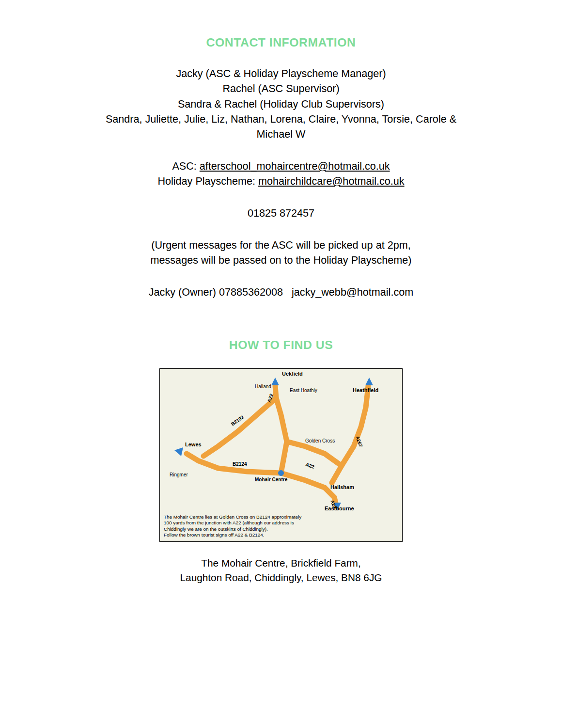CONTACT INFORMATION
Jacky (ASC & Holiday Playscheme Manager)
Rachel (ASC Supervisor)
Sandra & Rachel (Holiday Club Supervisors)
Sandra, Juliette, Julie, Liz, Nathan, Lorena, Claire, Yvonna, Torsie, Carole & Michael W
ASC: afterschool_mohaircentre@hotmail.co.uk
Holiday Playscheme: mohairchildcare@hotmail.co.uk
01825 872457
(Urgent messages for the ASC will be picked up at 2pm,
messages will be passed on to the Holiday Playscheme)
Jacky (Owner) 07885362008 jacky_webb@hotmail.com
HOW TO FIND US
Uckfield Heathfield Lewes Eastbourne Hailsham Halland East Hoathly Golden Cross Ringmer Mohair Centre A22 B2192 B2124 A22 A267 A22
The Mohair Centre lies at Golden Cross on B2124 approximately
100 yards from the junction with A22 (although our address is
Chiddingly we are on the outskirts of Chiddingly).
Follow the brown tourist signs off A22 & B2124.
The Mohair Centre, Brickfield Farm,
Laughton Road, Chiddingly, Lewes, BN8 6JG